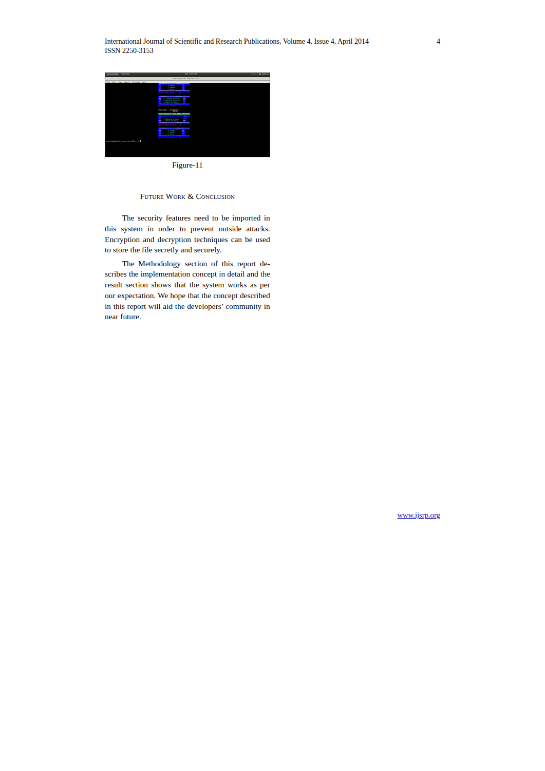International Journal of Scientific and Research Publications, Volume 4, Issue 4, April 2014 ISSN 2250-3153 4
Activities Terminal Sat 9:55 PM ⚙♫✉■ankith
ankith@ankith-Inspiron-3521: ~
File Edit View Search Terminal Help
*****************************
** 1.Admin **
** 2.Usage **
** 3.Exit **
*****************************
Enter your choice : 1
*****************************
** 1.Create Account **
** 2.Delete Account **
** 3.Back to Main **
*****************************
Enter your choice : 2
username : avadhesh
6578
user account has been deleted
*****************************
** **
** 1.Delete A User **
** 2.Back to Main **
*****************************
Enter your choice : 2
*****************************
** 1.Usage **
** 2.Login **
** 3.Exit **
*****************************
Enter your choice : 3
ankith@ankith-Inspiron-3521:~$
Figure-11
Future Work & Conclusion
The security features need to be imported in this system in order to prevent outside attacks. Encryption and decryption techniques can be used to store the file secretly and securely.
The Methodology section of this report describes the implementation concept in detail and the result section shows that the system works as per our expectation. We hope that the concept described in this report will aid the developers’ community in near future.
www.ijsrp.org